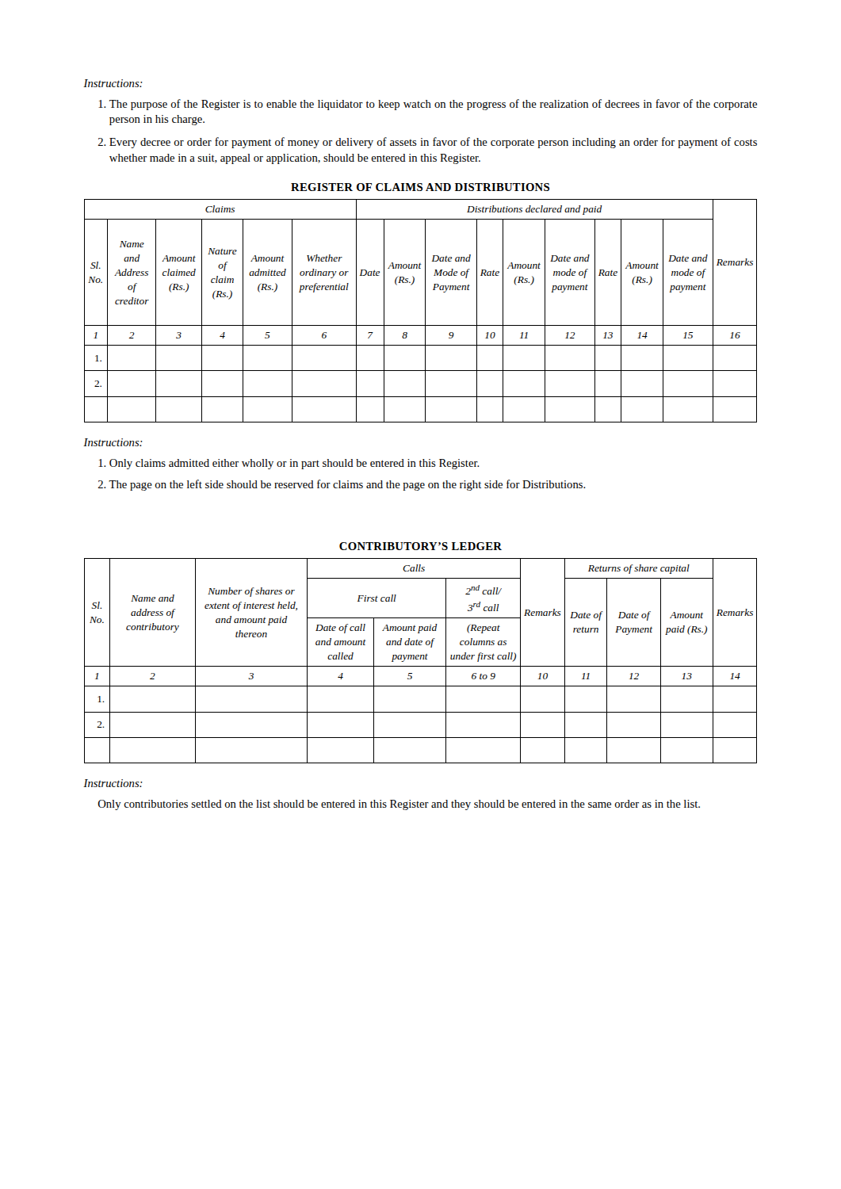Instructions:
The purpose of the Register is to enable the liquidator to keep watch on the progress of the realization of decrees in favor of the corporate person in his charge.
Every decree or order for payment of money or delivery of assets in favor of the corporate person including an order for payment of costs whether made in a suit, appeal or application, should be entered in this Register.
REGISTER OF CLAIMS AND DISTRIBUTIONS
| Claims | Distributions declared and paid | Remarks |
| --- | --- | --- |
| Sl. No. | Name and Address of creditor | Amount claimed (Rs.) | Nature of claim (Rs.) | Amount admitted (Rs.) | Whether ordinary or preferential | Date | Amount (Rs.) | Date and Mode of Payment | Rate | Amount (Rs.) | Date and mode of payment | Rate | Amount (Rs.) | Date and mode of payment |
| 1 | 2 | 3 | 4 | 5 | 6 | 7 | 8 | 9 | 10 | 11 | 12 | 13 | 14 | 15 | 16 |
| 1. | | | | | | | | | | | | | | | |
| 2. | | | | | | | | | | | | | | | |
Instructions:
1. Only claims admitted either wholly or in part should be entered in this Register.
2. The page on the left side should be reserved for claims and the page on the right side for Distributions.
CONTRIBUTORY’S LEDGER
| Sl. No. | Name and address of contributory | Number of shares or extent of interest held, and amount paid thereon | Calls | Remarks | Returns of share capital | Remarks |
| --- | --- | --- | --- | --- | --- | --- |
| First call | 2 nd call/ 3 rd call | Date of return | Date of Payment | Amount paid (Rs.) |
| Date of call and amount called | Amount paid and date of payment | (Repeat columns as under first call) |
| 1 | 2 | 3 | 4 | 5 | 6 to 9 | 10 | 11 | 12 | 13 | 14 |
| 1. | | | | | | | | | | |
| 2. | | | | | | | | | | |
Instructions:
Only contributories settled on the list should be entered in this Register and they should be entered in the same order as in the list.